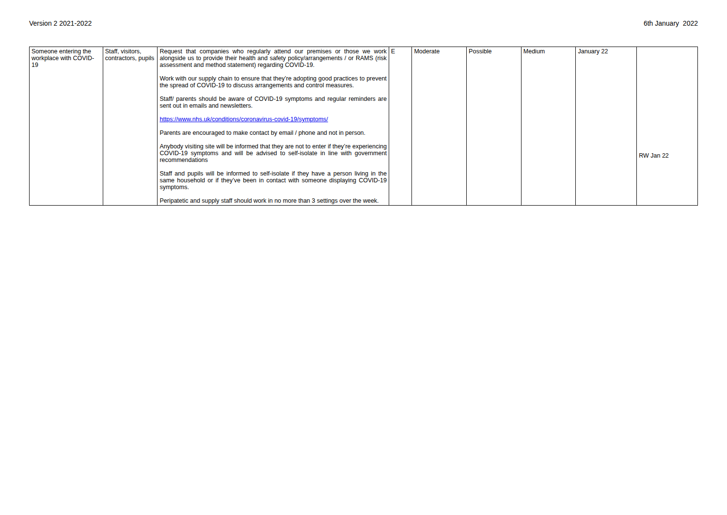Version 2 2021-2022
6th January 2022
| Someone entering the workplace with COVID-19 | Staff, visitors, contractors, pupils | Request that companies who regularly attend our premises or those we work alongside us to provide their health and safety policy/arrangements / or RAMS (risk assessment and method statement) regarding COVID-19. Work with our supply chain to ensure that they’re adopting good practices to prevent the spread of COVID-19 to discuss arrangements and control measures. Staff/ parents should be aware of COVID-19 symptoms and regular reminders are sent out in emails and newsletters. https://www.nhs.uk/conditions/coronavirus-covid-19/symptoms/ Parents are encouraged to make contact by email / phone and not in person. Anybody visiting site will be informed that they are not to enter if they’re experiencing COVID-19 symptoms and will be advised to self-isolate in line with government recommendations Staff and pupils will be informed to self-isolate if they have a person living in the same household or if they’ve been in contact with someone displaying COVID-19 symptoms. Peripatetic and supply staff should work in no more than 3 settings over the week. | E | Moderate | Possible | Medium | January 22 | RW Jan 22 |